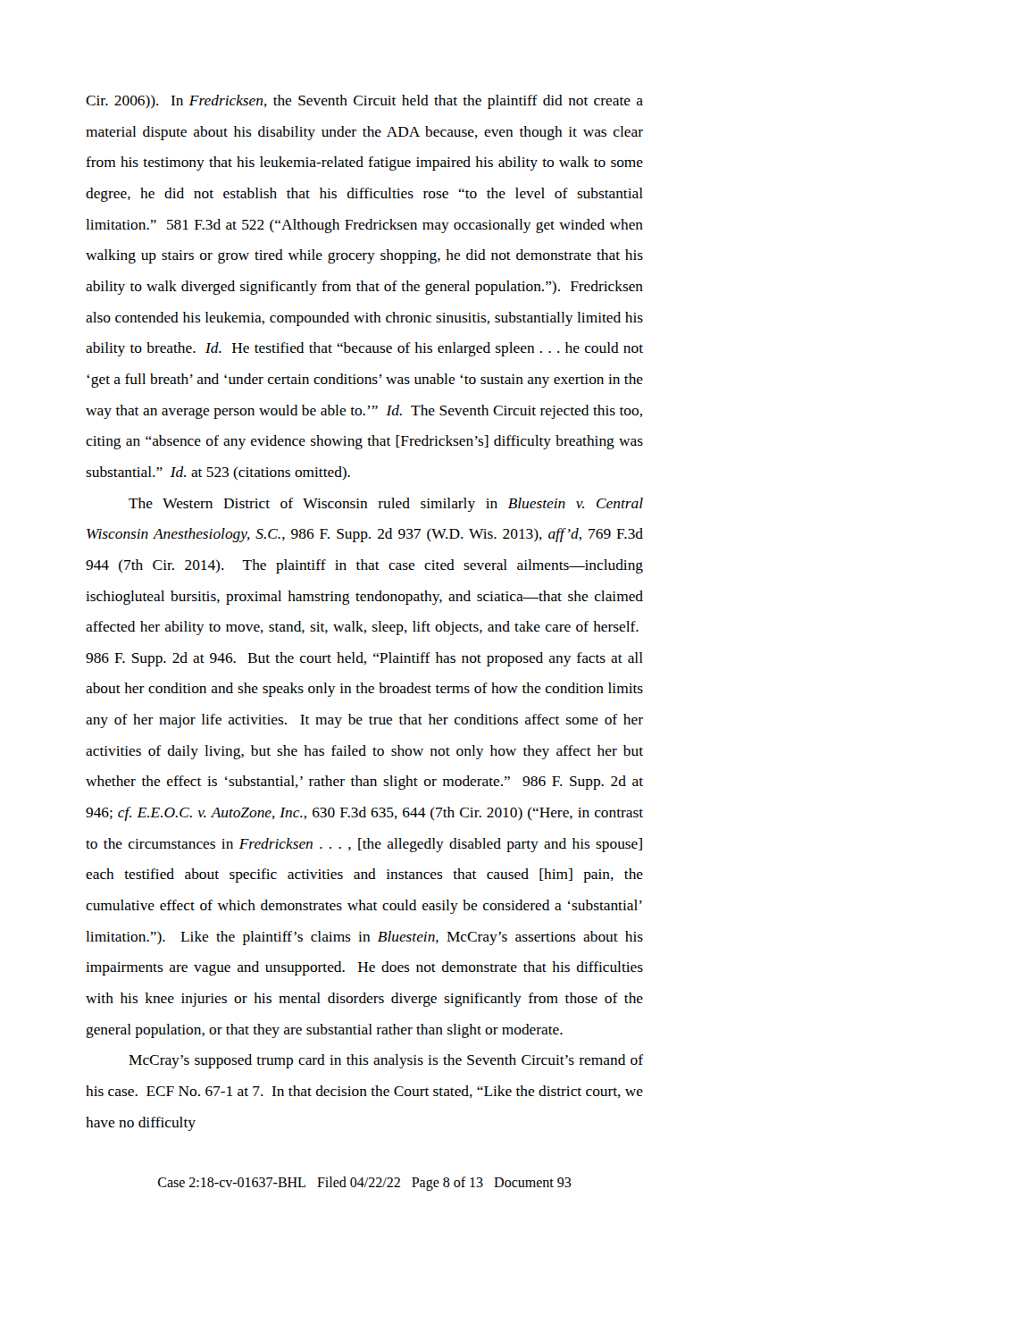Cir. 2006)). In Fredricksen, the Seventh Circuit held that the plaintiff did not create a material dispute about his disability under the ADA because, even though it was clear from his testimony that his leukemia-related fatigue impaired his ability to walk to some degree, he did not establish that his difficulties rose “to the level of substantial limitation.” 581 F.3d at 522 (“Although Fredricksen may occasionally get winded when walking up stairs or grow tired while grocery shopping, he did not demonstrate that his ability to walk diverged significantly from that of the general population.”). Fredricksen also contended his leukemia, compounded with chronic sinusitis, substantially limited his ability to breathe. Id. He testified that “because of his enlarged spleen . . . he could not ‘get a full breath’ and ‘under certain conditions’ was unable ‘to sustain any exertion in the way that an average person would be able to.’” Id. The Seventh Circuit rejected this too, citing an “absence of any evidence showing that [Fredricksen’s] difficulty breathing was substantial.” Id. at 523 (citations omitted).
The Western District of Wisconsin ruled similarly in Bluestein v. Central Wisconsin Anesthesiology, S.C., 986 F. Supp. 2d 937 (W.D. Wis. 2013), aff’d, 769 F.3d 944 (7th Cir. 2014). The plaintiff in that case cited several ailments—including ischiogluteal bursitis, proximal hamstring tendonopathy, and sciatica—that she claimed affected her ability to move, stand, sit, walk, sleep, lift objects, and take care of herself. 986 F. Supp. 2d at 946. But the court held, “Plaintiff has not proposed any facts at all about her condition and she speaks only in the broadest terms of how the condition limits any of her major life activities. It may be true that her conditions affect some of her activities of daily living, but she has failed to show not only how they affect her but whether the effect is ‘substantial,’ rather than slight or moderate.” 986 F. Supp. 2d at 946; cf. E.E.O.C. v. AutoZone, Inc., 630 F.3d 635, 644 (7th Cir. 2010) (“Here, in contrast to the circumstances in Fredricksen . . . , [the allegedly disabled party and his spouse] each testified about specific activities and instances that caused [him] pain, the cumulative effect of which demonstrates what could easily be considered a ‘substantial’ limitation.”). Like the plaintiff’s claims in Bluestein, McCray’s assertions about his impairments are vague and unsupported. He does not demonstrate that his difficulties with his knee injuries or his mental disorders diverge significantly from those of the general population, or that they are substantial rather than slight or moderate.
McCray’s supposed trump card in this analysis is the Seventh Circuit’s remand of his case. ECF No. 67-1 at 7. In that decision the Court stated, “Like the district court, we have no difficulty
Case 2:18-cv-01637-BHL Filed 04/22/22 Page 8 of 13 Document 93